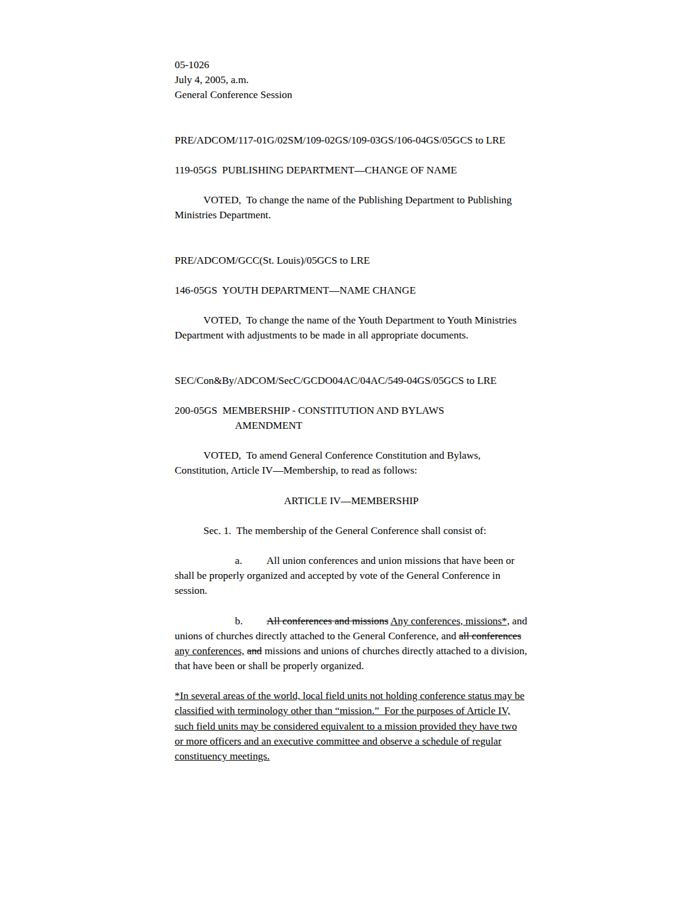05-1026
July 4, 2005, a.m.
General Conference Session
PRE/ADCOM/117-01G/02SM/109-02GS/109-03GS/106-04GS/05GCS to LRE
119-05GS PUBLISHING DEPARTMENT—CHANGE OF NAME
VOTED, To change the name of the Publishing Department to Publishing Ministries Department.
PRE/ADCOM/GCC(St. Louis)/05GCS to LRE
146-05GS YOUTH DEPARTMENT—NAME CHANGE
VOTED, To change the name of the Youth Department to Youth Ministries Department with adjustments to be made in all appropriate documents.
SEC/Con&By/ADCOM/SecC/GCDO04AC/04AC/549-04GS/05GCS to LRE
200-05GS MEMBERSHIP - CONSTITUTION AND BYLAWSAMENDMENT
VOTED, To amend General Conference Constitution and Bylaws, Constitution, Article IV—Membership, to read as follows:
ARTICLE IV—MEMBERSHIP
Sec. 1. The membership of the General Conference shall consist of:
a. All union conferences and union missions that have been or shall be properly organized and accepted by vote of the General Conference in session.
b. All conferences and missions Any conferences, missions*, and unions of churches directly attached to the General Conference, and all conferences any conferences, and missions and unions of churches directly attached to a division, that have been or shall be properly organized.
*In several areas of the world, local field units not holding conference status may be classified with terminology other than “mission.” For the purposes of Article IV, such field units may be considered equivalent to a mission provided they have two or more officers and an executive committee and observe a schedule of regular constituency meetings.